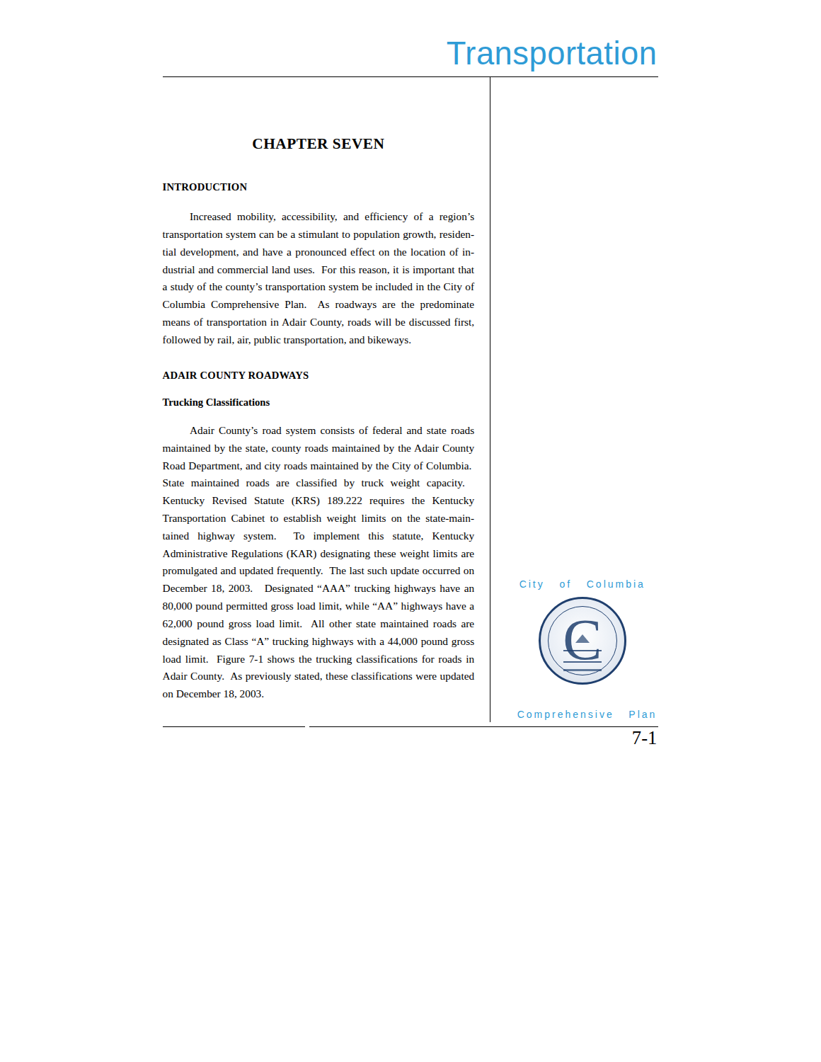Transportation
CHAPTER SEVEN
INTRODUCTION
Increased mobility, accessibility, and efficiency of a region’s transportation system can be a stimulant to population growth, residential development, and have a pronounced effect on the location of industrial and commercial land uses. For this reason, it is important that a study of the county’s transportation system be included in the City of Columbia Comprehensive Plan. As roadways are the predominate means of transportation in Adair County, roads will be discussed first, followed by rail, air, public transportation, and bikeways.
ADAIR COUNTY ROADWAYS
Trucking Classifications
Adair County’s road system consists of federal and state roads maintained by the state, county roads maintained by the Adair County Road Department, and city roads maintained by the City of Columbia. State maintained roads are classified by truck weight capacity. Kentucky Revised Statute (KRS) 189.222 requires the Kentucky Transportation Cabinet to establish weight limits on the state-maintained highway system. To implement this statute, Kentucky Administrative Regulations (KAR) designating these weight limits are promulgated and updated frequently. The last such update occurred on December 18, 2003. Designated “AAA” trucking highways have an 80,000 pound permitted gross load limit, while “AA” highways have a 62,000 pound gross load limit. All other state maintained roads are designated as Class “A” trucking highways with a 44,000 pound gross load limit. Figure 7-1 shows the trucking classifications for roads in Adair County. As previously stated, these classifications were updated on December 18, 2003.
City of Columbia
C
Comprehensive Plan
7-1